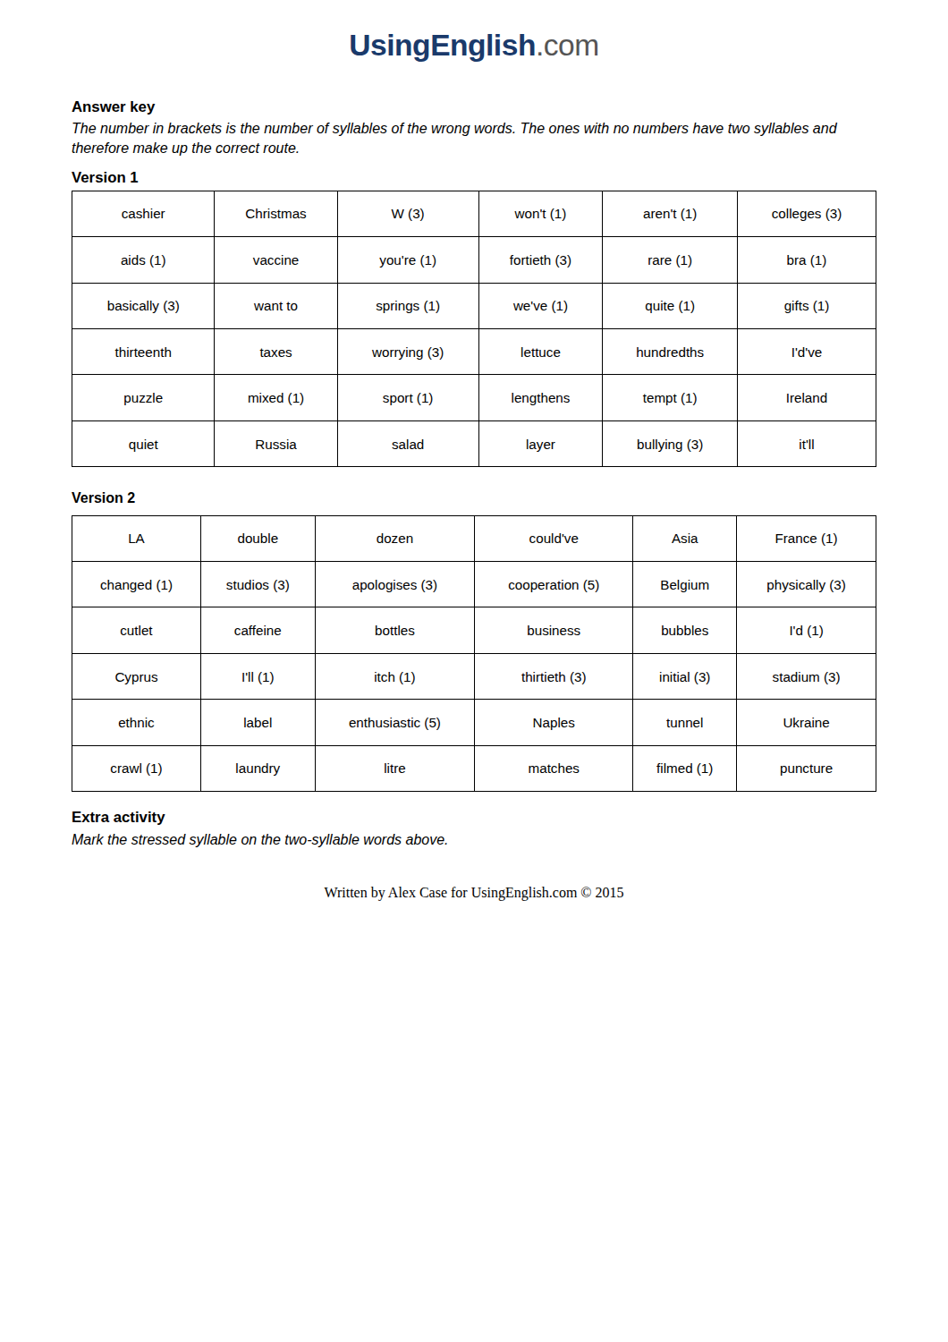Using English.com
Answer key
The number in brackets is the number of syllables of the wrong words. The ones with no numbers have two syllables and therefore make up the correct route.
Version 1
| cashier | Christmas | W (3) | won't (1) | aren't (1) | colleges (3) |
| aids (1) | vaccine | you're (1) | fortieth (3) | rare (1) | bra (1) |
| basically (3) | want to | springs (1) | we've (1) | quite (1) | gifts (1) |
| thirteenth | taxes | worrying (3) | lettuce | hundredths | I'd've |
| puzzle | mixed (1) | sport (1) | lengthens | tempt (1) | Ireland |
| quiet | Russia | salad | layer | bullying (3) | it'll |
Version 2
| LA | double | dozen | could've | Asia | France (1) |
| changed (1) | studios (3) | apologises (3) | cooperation (5) | Belgium | physically (3) |
| cutlet | caffeine | bottles | business | bubbles | I'd (1) |
| Cyprus | I'll (1) | itch (1) | thirtieth (3) | initial (3) | stadium (3) |
| ethnic | label | enthusiastic (5) | Naples | tunnel | Ukraine |
| crawl (1) | laundry | litre | matches | filmed (1) | puncture |
Extra activity
Mark the stressed syllable on the two-syllable words above.
Written by Alex Case for UsingEnglish.com © 2015